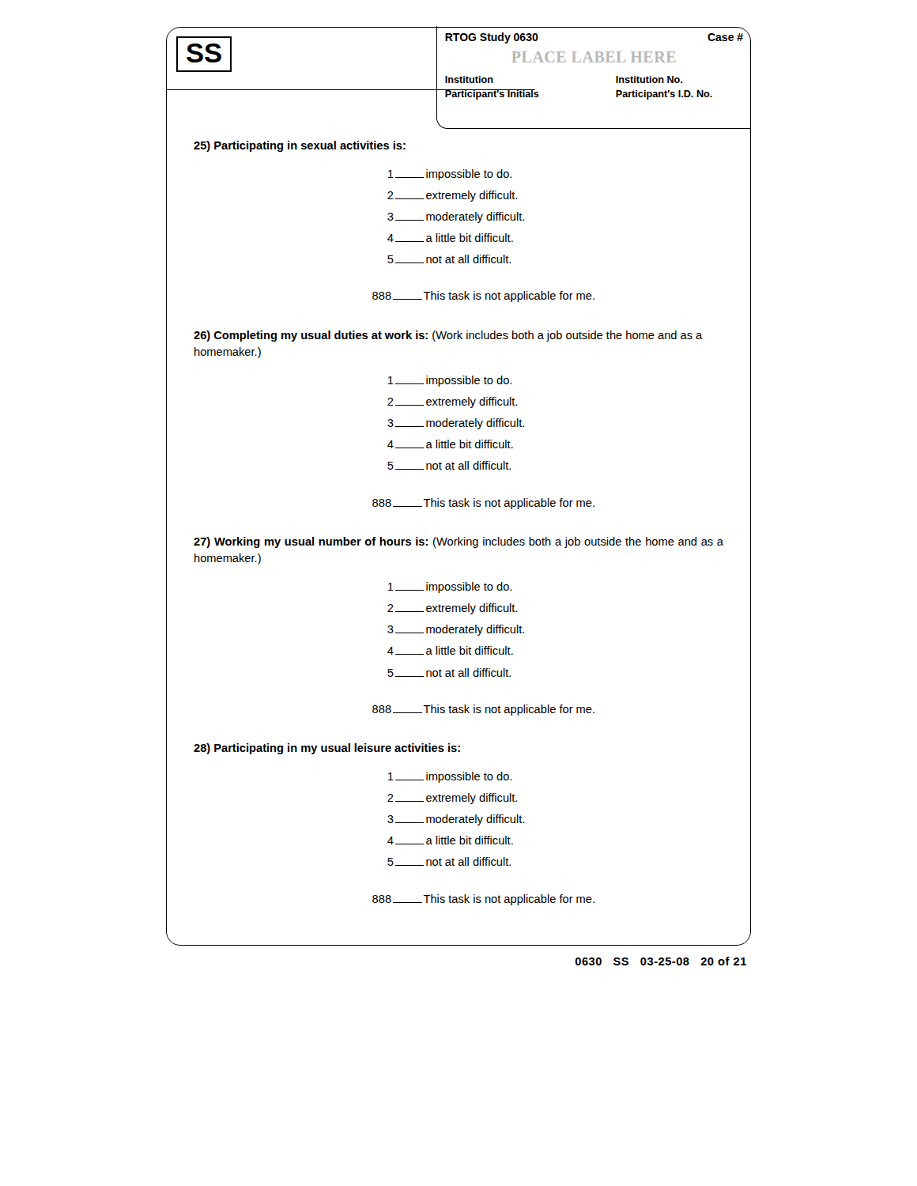SS
RTOG Study 0630 Case #
PLACE LABEL HERE
Institution Institution No.
Participant's Initials Participant's I.D. No.
25) Participating in sexual activities is:
1 impossible to do.
2 extremely difficult.
3 moderately difficult.
4 a little bit difficult.
5 not at all difficult.
888 This task is not applicable for me.
26) Completing my usual duties at work is: (Work includes both a job outside the home and as a homemaker.)
1 impossible to do.
2 extremely difficult.
3 moderately difficult.
4 a little bit difficult.
5 not at all difficult.
888 This task is not applicable for me.
27) Working my usual number of hours is: (Working includes both a job outside the home and as a homemaker.)
1 impossible to do.
2 extremely difficult.
3 moderately difficult.
4 a little bit difficult.
5 not at all difficult.
888 This task is not applicable for me.
28) Participating in my usual leisure activities is:
1 impossible to do.
2 extremely difficult.
3 moderately difficult.
4 a little bit difficult.
5 not at all difficult.
888 This task is not applicable for me.
0630 SS 03-25-08 20 of 21